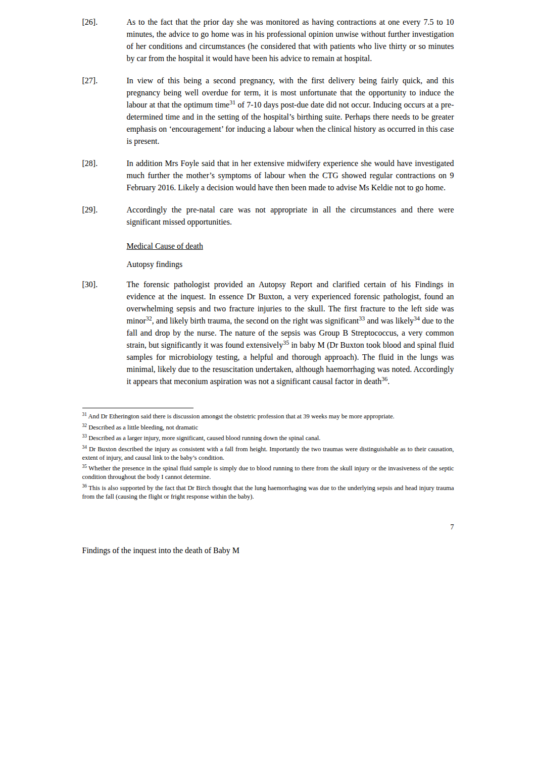[26]. As to the fact that the prior day she was monitored as having contractions at one every 7.5 to 10 minutes, the advice to go home was in his professional opinion unwise without further investigation of her conditions and circumstances (he considered that with patients who live thirty or so minutes by car from the hospital it would have been his advice to remain at hospital.
[27]. In view of this being a second pregnancy, with the first delivery being fairly quick, and this pregnancy being well overdue for term, it is most unfortunate that the opportunity to induce the labour at that the optimum time31 of 7-10 days post-due date did not occur. Inducing occurs at a pre-determined time and in the setting of the hospital’s birthing suite. Perhaps there needs to be greater emphasis on ‘encouragement’ for inducing a labour when the clinical history as occurred in this case is present.
[28]. In addition Mrs Foyle said that in her extensive midwifery experience she would have investigated much further the mother’s symptoms of labour when the CTG showed regular contractions on 9 February 2016. Likely a decision would have then been made to advise Ms Keldie not to go home.
[29]. Accordingly the pre-natal care was not appropriate in all the circumstances and there were significant missed opportunities.
Medical Cause of death
Autopsy findings
[30]. The forensic pathologist provided an Autopsy Report and clarified certain of his Findings in evidence at the inquest. In essence Dr Buxton, a very experienced forensic pathologist, found an overwhelming sepsis and two fracture injuries to the skull. The first fracture to the left side was minor32, and likely birth trauma, the second on the right was significant33 and was likely34 due to the fall and drop by the nurse. The nature of the sepsis was Group B Streptococcus, a very common strain, but significantly it was found extensively35 in baby M (Dr Buxton took blood and spinal fluid samples for microbiology testing, a helpful and thorough approach). The fluid in the lungs was minimal, likely due to the resuscitation undertaken, although haemorrhaging was noted. Accordingly it appears that meconium aspiration was not a significant causal factor in death36.
31 And Dr Etherington said there is discussion amongst the obstetric profession that at 39 weeks may be more appropriate.
32 Described as a little bleeding, not dramatic
33 Described as a larger injury, more significant, caused blood running down the spinal canal.
34 Dr Buxton described the injury as consistent with a fall from height. Importantly the two traumas were distinguishable as to their causation, extent of injury, and causal link to the baby’s condition.
35 Whether the presence in the spinal fluid sample is simply due to blood running to there from the skull injury or the invasiveness of the septic condition throughout the body I cannot determine.
36 This is also supported by the fact that Dr Birch thought that the lung haemorrhaging was due to the underlying sepsis and head injury trauma from the fall (causing the flight or fright response within the baby).
7
Findings of the inquest into the death of Baby M